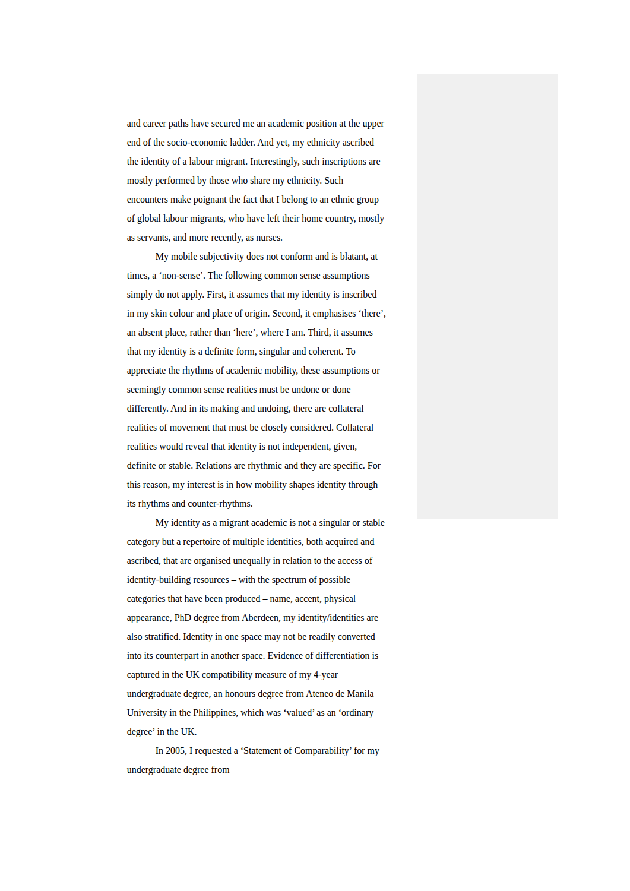and career paths have secured me an academic position at the upper end of the socio-economic ladder. And yet, my ethnicity ascribed the identity of a labour migrant. Interestingly, such inscriptions are mostly performed by those who share my ethnicity. Such encounters make poignant the fact that I belong to an ethnic group of global labour migrants, who have left their home country, mostly as servants, and more recently, as nurses.
My mobile subjectivity does not conform and is blatant, at times, a ‘non-sense’. The following common sense assumptions simply do not apply. First, it assumes that my identity is inscribed in my skin colour and place of origin. Second, it emphasises ‘there’, an absent place, rather than ‘here’, where I am. Third, it assumes that my identity is a definite form, singular and coherent. To appreciate the rhythms of academic mobility, these assumptions or seemingly common sense realities must be undone or done differently. And in its making and undoing, there are collateral realities of movement that must be closely considered. Collateral realities would reveal that identity is not independent, given, definite or stable. Relations are rhythmic and they are specific. For this reason, my interest is in how mobility shapes identity through its rhythms and counter-rhythms.
My identity as a migrant academic is not a singular or stable category but a repertoire of multiple identities, both acquired and ascribed, that are organised unequally in relation to the access of identity-building resources – with the spectrum of possible categories that have been produced – name, accent, physical appearance, PhD degree from Aberdeen, my identity/identities are also stratified. Identity in one space may not be readily converted into its counterpart in another space. Evidence of differentiation is captured in the UK compatibility measure of my 4-year undergraduate degree, an honours degree from Ateneo de Manila University in the Philippines, which was ‘valued’ as an ‘ordinary degree’ in the UK.
In 2005, I requested a ‘Statement of Comparability’ for my undergraduate degree from